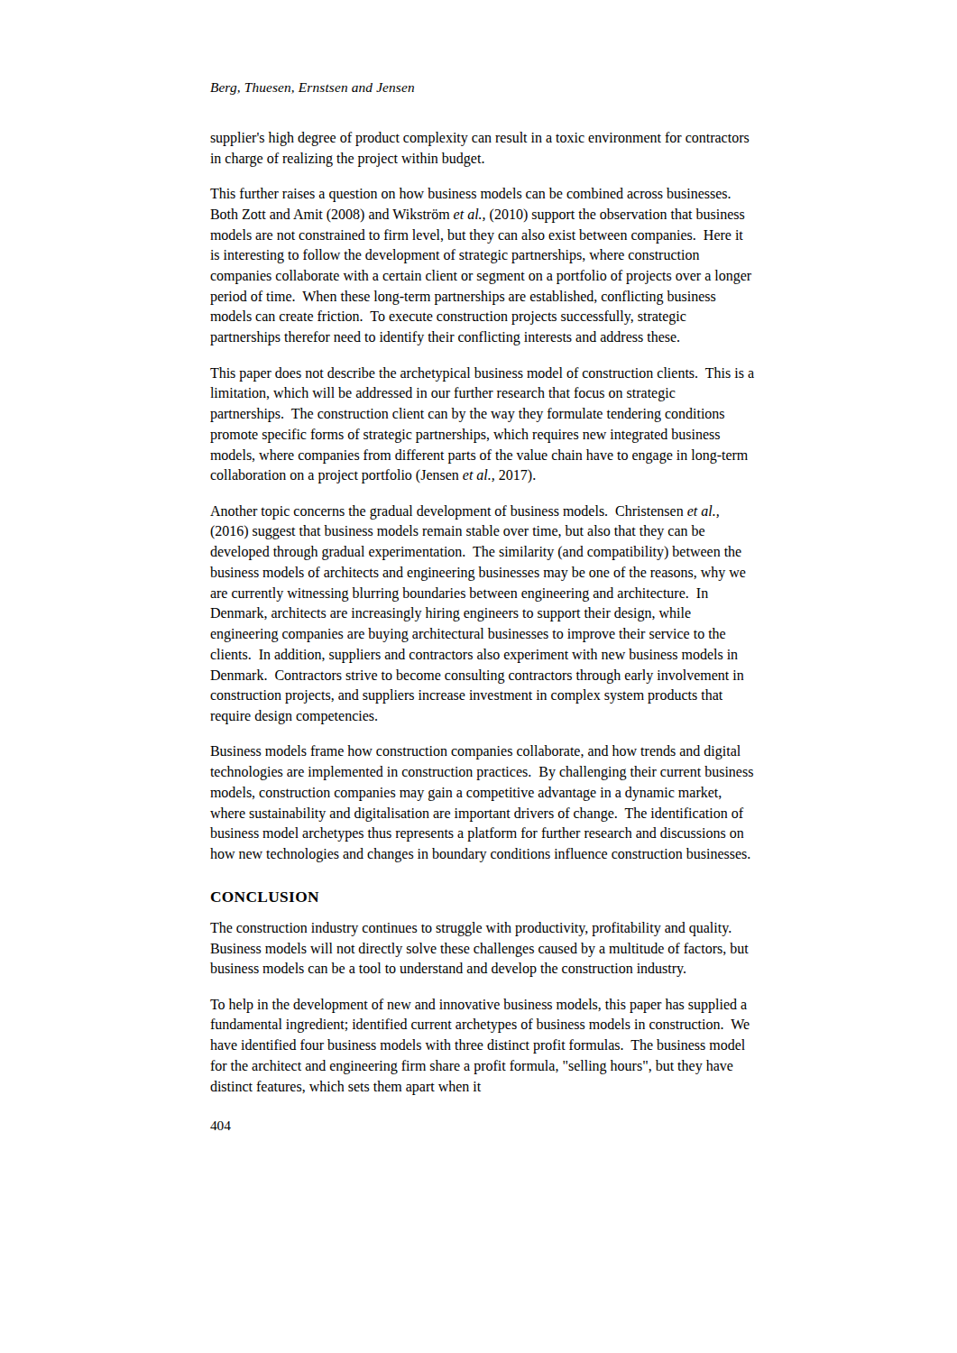Berg, Thuesen, Ernstsen and Jensen
supplier's high degree of product complexity can result in a toxic environment for contractors in charge of realizing the project within budget.
This further raises a question on how business models can be combined across businesses. Both Zott and Amit (2008) and Wikström et al., (2010) support the observation that business models are not constrained to firm level, but they can also exist between companies. Here it is interesting to follow the development of strategic partnerships, where construction companies collaborate with a certain client or segment on a portfolio of projects over a longer period of time. When these long-term partnerships are established, conflicting business models can create friction. To execute construction projects successfully, strategic partnerships therefor need to identify their conflicting interests and address these.
This paper does not describe the archetypical business model of construction clients. This is a limitation, which will be addressed in our further research that focus on strategic partnerships. The construction client can by the way they formulate tendering conditions promote specific forms of strategic partnerships, which requires new integrated business models, where companies from different parts of the value chain have to engage in long-term collaboration on a project portfolio (Jensen et al., 2017).
Another topic concerns the gradual development of business models. Christensen et al., (2016) suggest that business models remain stable over time, but also that they can be developed through gradual experimentation. The similarity (and compatibility) between the business models of architects and engineering businesses may be one of the reasons, why we are currently witnessing blurring boundaries between engineering and architecture. In Denmark, architects are increasingly hiring engineers to support their design, while engineering companies are buying architectural businesses to improve their service to the clients. In addition, suppliers and contractors also experiment with new business models in Denmark. Contractors strive to become consulting contractors through early involvement in construction projects, and suppliers increase investment in complex system products that require design competencies.
Business models frame how construction companies collaborate, and how trends and digital technologies are implemented in construction practices. By challenging their current business models, construction companies may gain a competitive advantage in a dynamic market, where sustainability and digitalisation are important drivers of change. The identification of business model archetypes thus represents a platform for further research and discussions on how new technologies and changes in boundary conditions influence construction businesses.
CONCLUSION
The construction industry continues to struggle with productivity, profitability and quality. Business models will not directly solve these challenges caused by a multitude of factors, but business models can be a tool to understand and develop the construction industry.
To help in the development of new and innovative business models, this paper has supplied a fundamental ingredient; identified current archetypes of business models in construction. We have identified four business models with three distinct profit formulas. The business model for the architect and engineering firm share a profit formula, "selling hours", but they have distinct features, which sets them apart when it
404